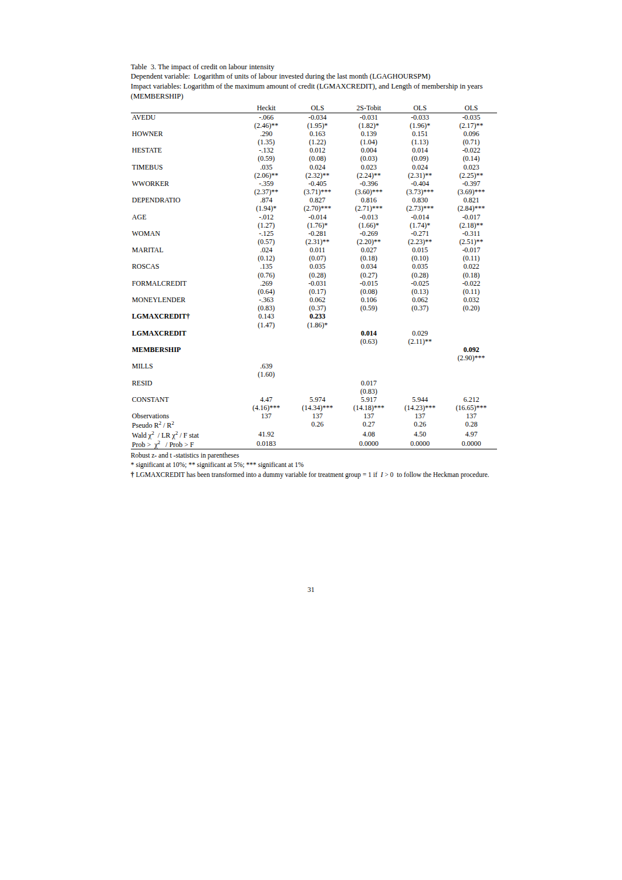Table 3. The impact of credit on labour intensity
Dependent variable: Logarithm of units of labour invested during the last month (LGAGHOURSPM)
Impact variables: Logarithm of the maximum amount of credit (LGMAXCREDIT), and Length of membership in years (MEMBERSHIP)
| | Heckit | OLS | 2S-Tobit | OLS | OLS |
| --- | --- | --- | --- | --- | --- |
| AVEDU | -.066 | -0.034 | -0.031 | -0.033 | -0.035 |
| | (2.46)** | (1.95)* | (1.82)* | (1.96)* | (2.17)** |
| HOWNER | .290 | 0.163 | 0.139 | 0.151 | 0.096 |
| | (1.35) | (1.22) | (1.04) | (1.13) | (0.71) |
| HESTATE | -.132 | 0.012 | 0.004 | 0.014 | -0.022 |
| | (0.59) | (0.08) | (0.03) | (0.09) | (0.14) |
| TIMEBUS | .035 | 0.024 | 0.023 | 0.024 | 0.023 |
| | (2.06)** | (2.32)** | (2.24)** | (2.31)** | (2.25)** |
| WWORKER | -.359 | -0.405 | -0.396 | -0.404 | -0.397 |
| | (2.37)** | (3.71)*** | (3.60)*** | (3.73)*** | (3.69)*** |
| DEPENDRATIO | .874 | 0.827 | 0.816 | 0.830 | 0.821 |
| | (1.94)* | (2.70)*** | (2.71)*** | (2.73)*** | (2.84)*** |
| AGE | -.012 | -0.014 | -0.013 | -0.014 | -0.017 |
| | (1.27) | (1.76)* | (1.66)* | (1.74)* | (2.18)** |
| WOMAN | -.125 | -0.281 | -0.269 | -0.271 | -0.311 |
| | (0.57) | (2.31)** | (2.20)** | (2.23)** | (2.51)** |
| MARITAL | .024 | 0.011 | 0.027 | 0.015 | -0.017 |
| | (0.12) | (0.07) | (0.18) | (0.10) | (0.11) |
| ROSCAS | .135 | 0.035 | 0.034 | 0.035 | 0.022 |
| | (0.76) | (0.28) | (0.27) | (0.28) | (0.18) |
| FORMALCREDIT | .269 | -0.031 | -0.015 | -0.025 | -0.022 |
| | (0.64) | (0.17) | (0.08) | (0.13) | (0.11) |
| MONEYLENDER | -.363 | 0.062 | 0.106 | 0.062 | 0.032 |
| | (0.83) | (0.37) | (0.59) | (0.37) | (0.20) |
| LGMAXCREDIT † | 0.143 | 0.233 | | | |
| | (1.47) | (1.86)* | | | |
| LGMAXCREDIT | | | 0.014 | 0.029 | |
| | | | (0.63) | (2.11)** | |
| MEMBERSHIP | | | | | 0.092 |
| | | | | | (2.90)*** |
| MILLS | .639 | | | | |
| | (1.60) | | | | |
| RESID | | | 0.017 | | |
| | | | (0.83) | | |
| CONSTANT | 4.47 | 5.974 | 5.917 | 5.944 | 6.212 |
| | (4.16)*** | (14.34)*** | (14.18)*** | (14.23)*** | (16.65)*** |
| Observations | 137 | 137 | 137 | 137 | 137 |
| Pseudo R 2 / R 2 | | 0.26 | 0.27 | 0.26 | 0.28 |
| Wald χ 2 / LR χ 2 / F stat | 41.92 | | 4.08 | 4.50 | 4.97 |
| Prob > χ 2 / Prob > F | 0.0183 | | 0.0000 | 0.0000 | 0.0000 |
Robust z- and t -statistics in parentheses
* significant at 10%; ** significant at 5%; *** significant at 1%
† LGMAXCREDIT has been transformed into a dummy variable for treatment group = 1 if I > 0 to follow the Heckman procedure.
31